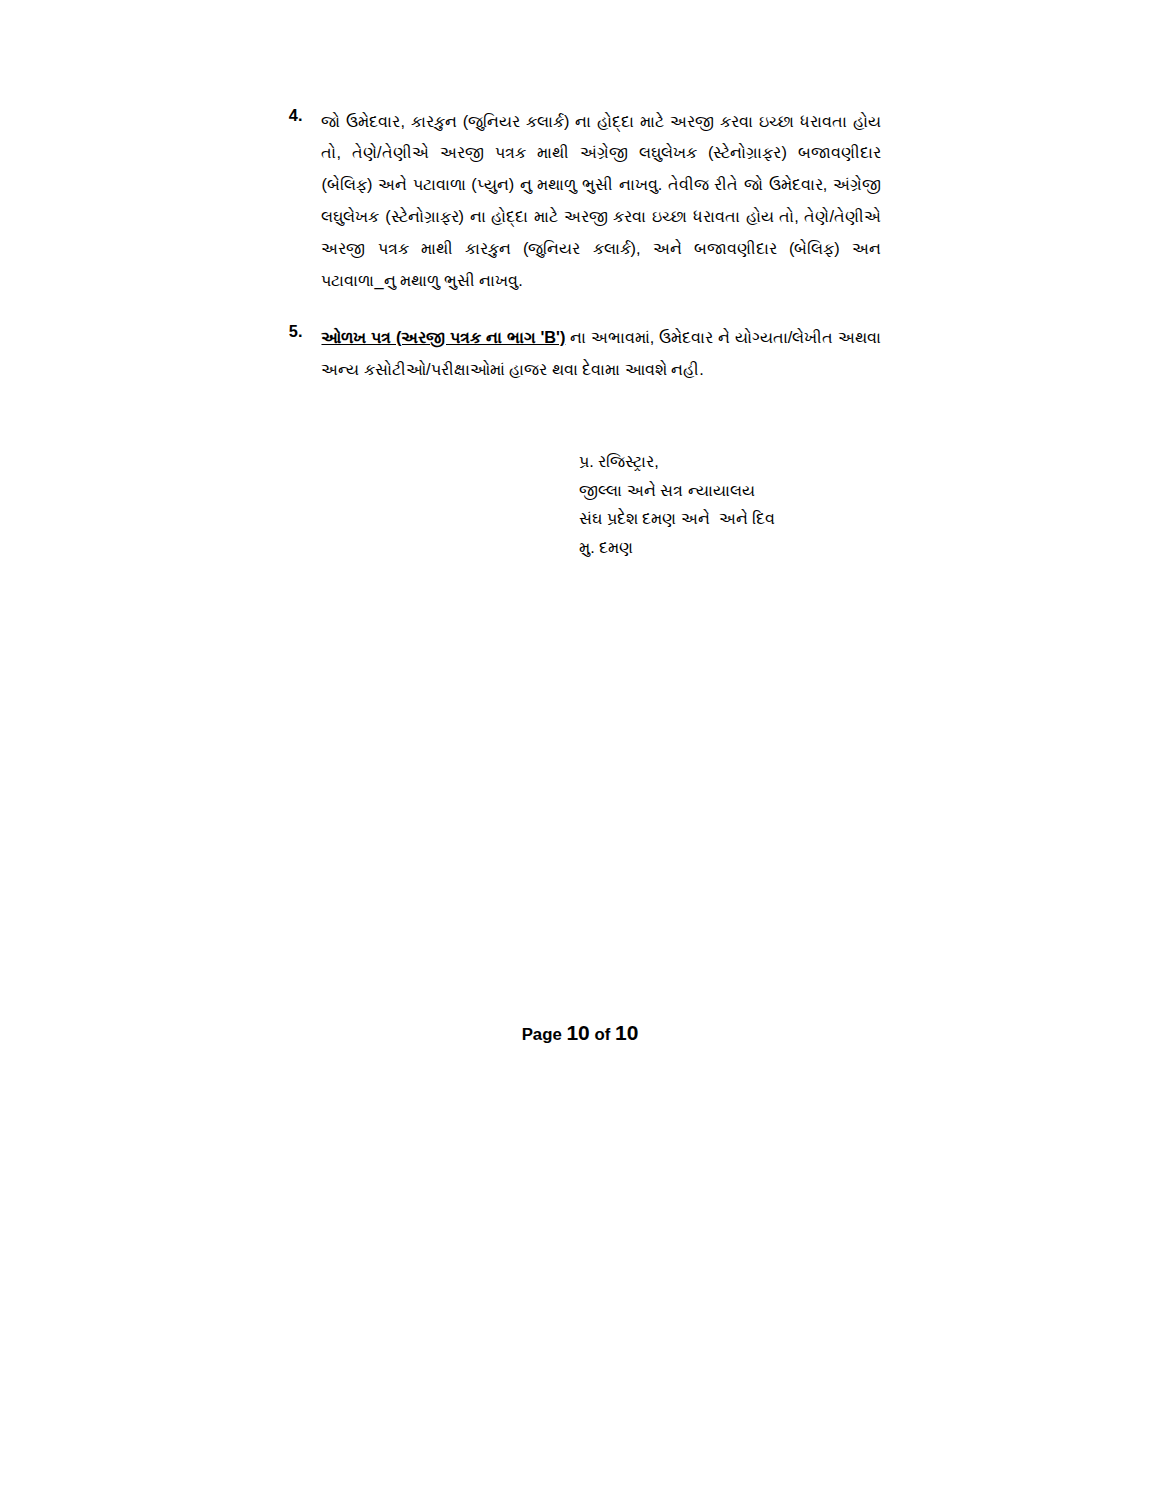4.
જો ઉમેદવાર, કારકુન (જુનિયર કલાર્ક) ના હોદ્દા માટે અરજી કરવા ઇચ્છા ધરાવતા હોય તો, તેણે/તેણીએ અરજી પત્રક માથી અંગ્રેજી લઘુલેખક (સ્ટેનોગ્રાફર) બજાવણીદાર (બેલિફ) અને પટાવાળા (પ્યુન) નુ મથાળુ ભુસી નાખવુ. તેવીજ રીતે જો ઉમેદવાર, અંગ્રેજી લઘુલેખક (સ્ટેનોગ્રાફર) ના હોદ્દા માટે અરજી કરવા ઇચ્છા ધરાવતા હોય તો, તેણે/તેણીએ અરજી પત્રક માથી કારકુન (જુનિયર કલાર્ક), અને બજાવણીદાર (બેલિફ) અન પટાવાળા_નુ મથાળુ ભુસી નાખવુ.
5.
ઓળખ પત્ર (અરજી પત્રક ના ભાગ 'B') ના અભાવમાં, ઉમેદવાર ને યોગ્યતા/લેખીત અથવા અન્ય કસોટીઓ/પરીક્ષાઓમાં હાજર થવા દેવામા આવશે નહી.
પ્ર. રજિસ્ટ્રાર,
જીલ્લા અને સત્ર ન્યાયાલય
સંઘ પ્રદેશ દમણ અને અને દિવ
મુ. દમણ
Page 10 of 10